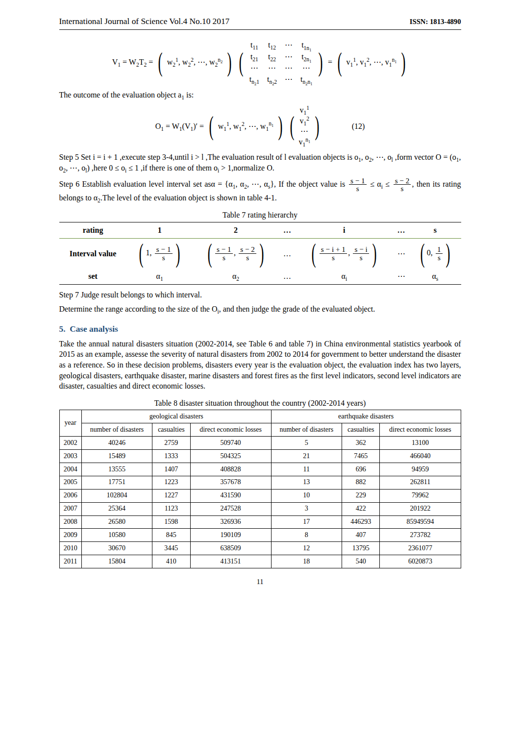International Journal of Science Vol.4 No.10 2017 ISSN: 1813-4890
V1 = W2T2 = (
| w 2 1 , w 2 2 , ⋯, w 2 n 2 |
) (
| t 11 | t 12 | ⋯ | t 1n 1 |
| t 21 | t 22 | ⋯ | t 2n 1 |
| ⋯ | ⋯ | ⋯ | ⋯ |
| t n 2 1 | t n 2 2 | ⋯ | t n 2 n 1 |
) = (
| v 1 1 , v 1 2 , ⋯, v 1 n 1 |
)
The outcome of the evaluation object a1 is:
O1 = W1(V1)′ = (
| w 1 1 , w 1 2 , ⋯, w 1 n 1 |
) (
| v 1 1 |
| v 1 2 |
| ⋯ |
| v 1 n 1 |
) (12)
Step 5 Set i = i + 1 ,execute step 3-4,until i > l ,The evaluation result of l evaluation objects is o1, o2, ⋯, ol ,form vector O = (o1, o2, ⋯, ol) ,here 0 ≤ oi ≤ 1 ,if there is one of them oi > 1,normalize O.
Step 6 Establish evaluation level interval set asα = {α1, α2, ⋯, αs}, If the object value is s − 1 s ≤ αi ≤ s − 2 s, then its rating belongs to α2.The level of the evaluation object is shown in table 4-1.
Table 7 rating hierarchy
| rating | 1 | 2 | … | i | … | s |
| --- | --- | --- | --- | --- | --- | --- |
| Interval value | ( 1, s − 1 s ) | ( s − 1 s , s − 2 s ) | … | ( s − i + 1 s , s − i s ) | ⋯ | ( 0, 1 s ) |
| set | α 1 | α 2 | … | α i | ⋯ | α s |
Step 7 Judge result belongs to which interval.
Determine the range according to the size of the Oi, and then judge the grade of the evaluated object.
5. Case analysis
Take the annual natural disasters situation (2002-2014, see Table 6 and table 7) in China environmental statistics yearbook of 2015 as an example, assesse the severity of natural disasters from 2002 to 2014 for government to better understand the disaster as a reference. So in these decision problems, disasters every year is the evaluation object, the evaluation index has two layers, geological disasters, earthquake disaster, marine disasters and forest fires as the first level indicators, second level indicators are disaster, casualties and direct economic losses.
Table 8 disaster situation throughout the country (2002-2014 years)
| year | geological disasters | earthquake disasters |
| --- | --- | --- |
| number of disasters | casualties | direct economic losses | number of disasters | casualties | direct economic losses |
| 2002 | 40246 | 2759 | 509740 | 5 | 362 | 13100 |
| 2003 | 15489 | 1333 | 504325 | 21 | 7465 | 466040 |
| 2004 | 13555 | 1407 | 408828 | 11 | 696 | 94959 |
| 2005 | 17751 | 1223 | 357678 | 13 | 882 | 262811 |
| 2006 | 102804 | 1227 | 431590 | 10 | 229 | 79962 |
| 2007 | 25364 | 1123 | 247528 | 3 | 422 | 201922 |
| 2008 | 26580 | 1598 | 326936 | 17 | 446293 | 85949594 |
| 2009 | 10580 | 845 | 190109 | 8 | 407 | 273782 |
| 2010 | 30670 | 3445 | 638509 | 12 | 13795 | 2361077 |
| 2011 | 15804 | 410 | 413151 | 18 | 540 | 6020873 |
11